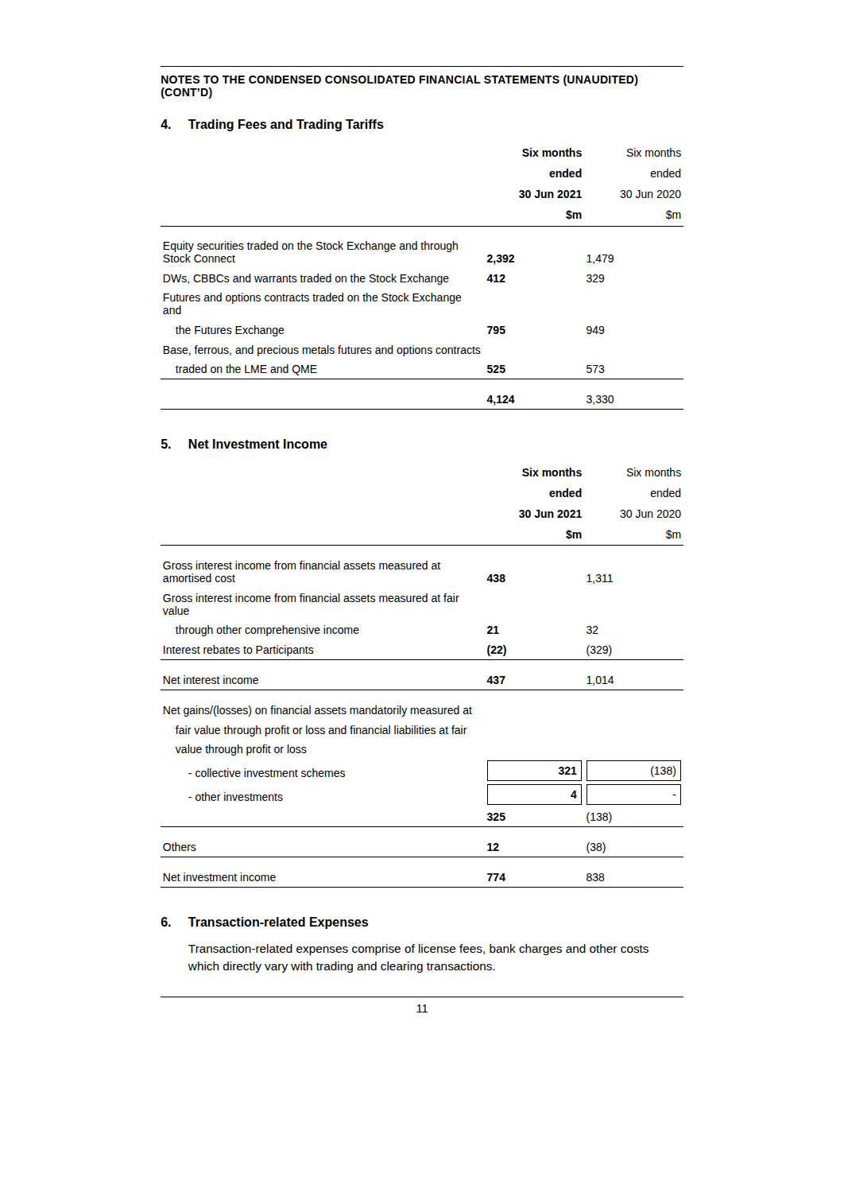NOTES TO THE CONDENSED CONSOLIDATED FINANCIAL STATEMENTS (UNAUDITED) (CONT’D)
4. Trading Fees and Trading Tariffs
| | Six months | Six months |
| --- | --- | --- |
| | ended | ended |
| | 30 Jun 2021 | 30 Jun 2020 |
| | $m | $m |
| Equity securities traded on the Stock Exchange and through Stock Connect | 2,392 | 1,479 |
| DWs, CBBCs and warrants traded on the Stock Exchange | 412 | 329 |
| Futures and options contracts traded on the Stock Exchange and | | |
| the Futures Exchange | 795 | 949 |
| Base, ferrous, and precious metals futures and options contracts | | |
| traded on the LME and QME | 525 | 573 |
| | 4,124 | 3,330 |
5. Net Investment Income
| | Six months | Six months |
| --- | --- | --- |
| | ended | ended |
| | 30 Jun 2021 | 30 Jun 2020 |
| | $m | $m |
| Gross interest income from financial assets measured at amortised cost | 438 | 1,311 |
| Gross interest income from financial assets measured at fair value | | |
| through other comprehensive income | 21 | 32 |
| Interest rebates to Participants | (22) | (329) |
| Net interest income | 437 | 1,014 |
| Net gains/(losses) on financial assets mandatorily measured at | | |
| fair value through profit or loss and financial liabilities at fair | | |
| value through profit or loss | | |
| - collective investment schemes | 321 | (138) |
| - other investments | 4 | - |
| | 325 | (138) |
| Others | 12 | (38) |
| Net investment income | 774 | 838 |
6. Transaction-related Expenses
Transaction-related expenses comprise of license fees, bank charges and other costs which directly vary with trading and clearing transactions.
11